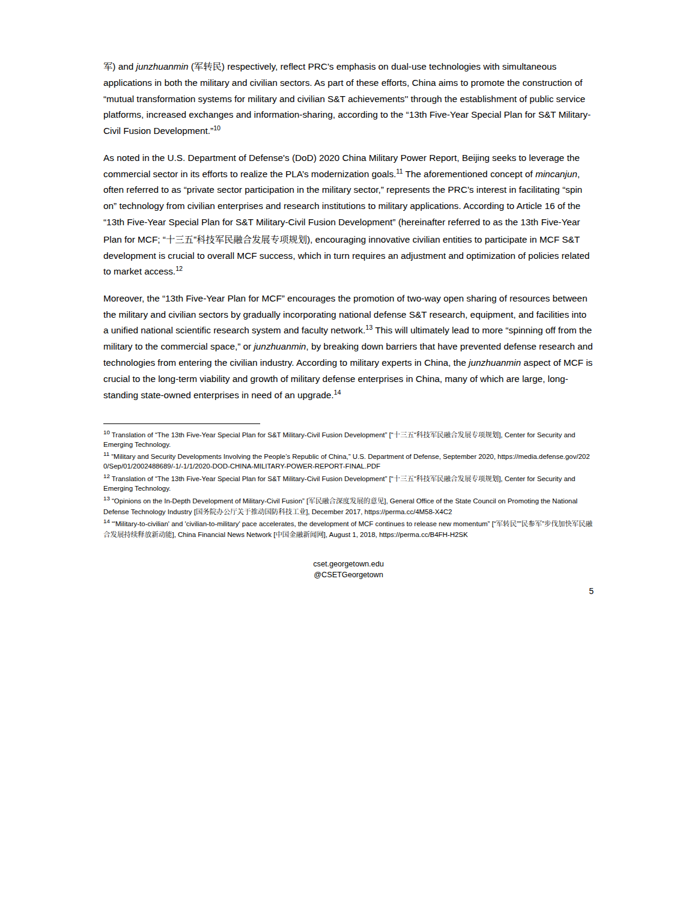军) and junzhuanmin (军转民) respectively, reflect PRC's emphasis on dual-use technologies with simultaneous applications in both the military and civilian sectors. As part of these efforts, China aims to promote the construction of “mutual transformation systems for military and civilian S&T achievements'' through the establishment of public service platforms, increased exchanges and information-sharing, according to the “13th Five-Year Special Plan for S&T Military-Civil Fusion Development.”10
As noted in the U.S. Department of Defense's (DoD) 2020 China Military Power Report, Beijing seeks to leverage the commercial sector in its efforts to realize the PLA’s modernization goals.11 The aforementioned concept of mincanjun, often referred to as “private sector participation in the military sector,” represents the PRC’s interest in facilitating “spin on” technology from civilian enterprises and research institutions to military applications. According to Article 16 of the “13th Five-Year Special Plan for S&T Military-Civil Fusion Development” (hereinafter referred to as the 13th Five-Year Plan for MCF; “十三五”科技军民融合发展专项规划), encouraging innovative civilian entities to participate in MCF S&T development is crucial to overall MCF success, which in turn requires an adjustment and optimization of policies related to market access.12
Moreover, the “13th Five-Year Plan for MCF” encourages the promotion of two-way open sharing of resources between the military and civilian sectors by gradually incorporating national defense S&T research, equipment, and facilities into a unified national scientific research system and faculty network.13 This will ultimately lead to more “spinning off from the military to the commercial space,” or junzhuanmin, by breaking down barriers that have prevented defense research and technologies from entering the civilian industry. According to military experts in China, the junzhuanmin aspect of MCF is crucial to the long-term viability and growth of military defense enterprises in China, many of which are large, long-standing state-owned enterprises in need of an upgrade.14
10 Translation of “The 13th Five-Year Special Plan for S&T Military-Civil Fusion Development” [“十三五“科技军民融合发展专项规划], Center for Security and Emerging Technology.
11 “Military and Security Developments Involving the People’s Republic of China,” U.S. Department of Defense, September 2020, https://media.defense.gov/2020/Sep/01/2002488689/-1/-1/1/2020-DOD-CHINA-MILITARY-POWER-REPORT-FINAL.PDF
12 Translation of “The 13th Five-Year Special Plan for S&T Military-Civil Fusion Development” [“十三五“科技军民融合发展专项规划], Center for Security and Emerging Technology.
13 “Opinions on the In-Depth Development of Military-Civil Fusion” [军民融合深度发展的意见], General Office of the State Council on Promoting the National Defense Technology Industry [国务院办公厅关于推动国防科技工业], December 2017, https://perma.cc/4M58-X4C2
14 “'Military-to-civilian' and 'civilian-to-military' pace accelerates, the development of MCF continues to release new momentum” [“军转民””民参军”步伐加快军民融合发展持续释放新动能], China Financial News Network [中国金融新闻网], August 1, 2018, https://perma.cc/B4FH-H2SK
cset.georgetown.edu
@CSETGeorgetown
5